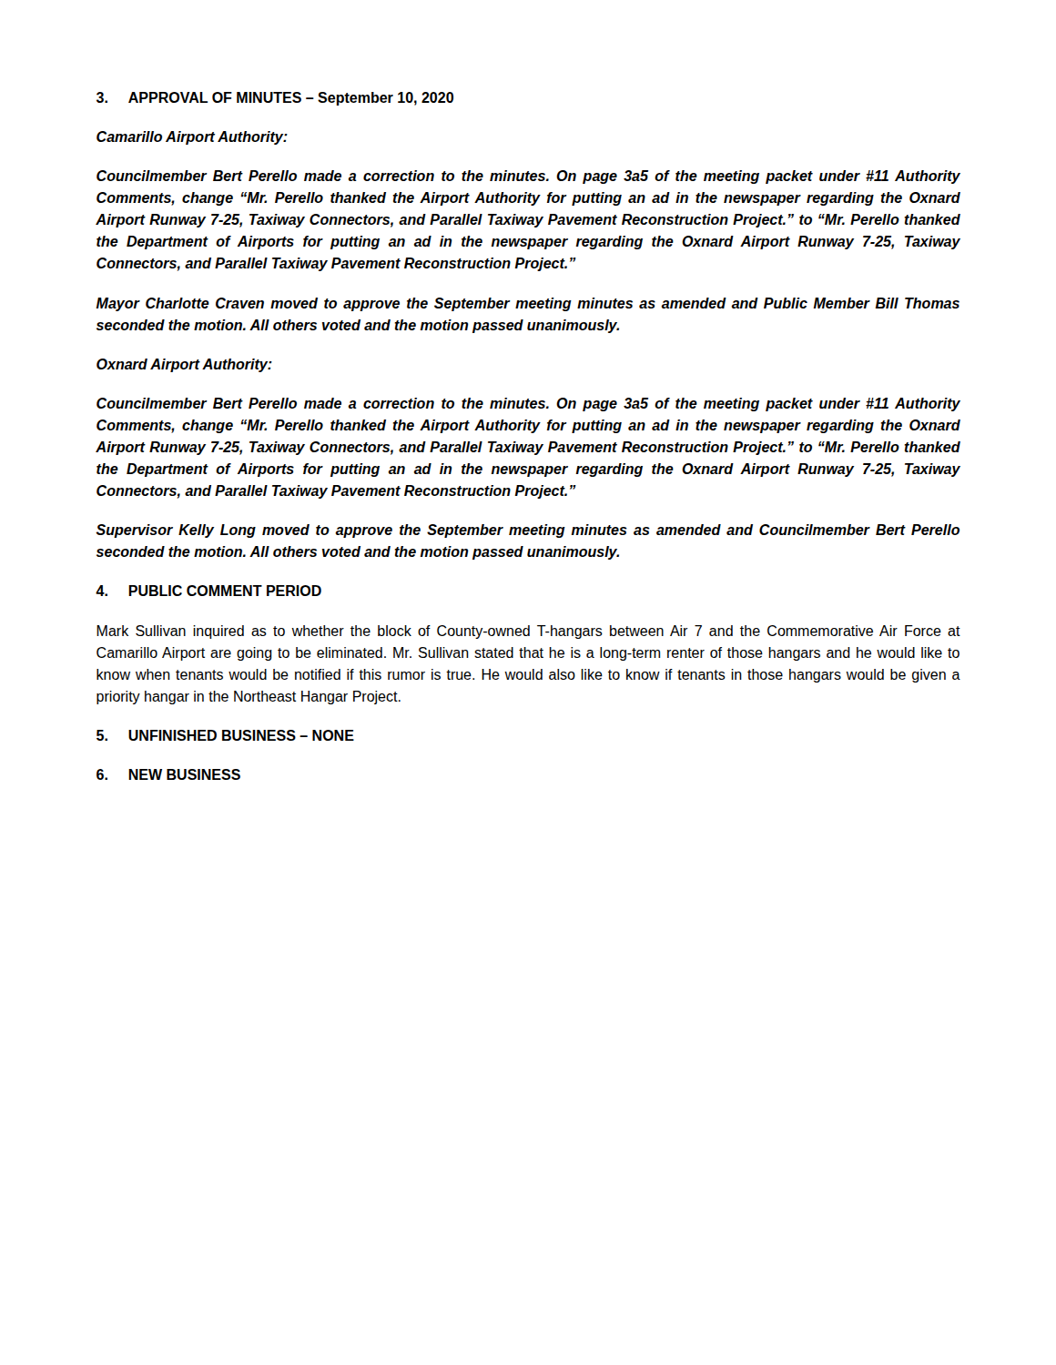3. APPROVAL OF MINUTES – September 10, 2020
Camarillo Airport Authority:
Councilmember Bert Perello made a correction to the minutes. On page 3a5 of the meeting packet under #11 Authority Comments, change “Mr. Perello thanked the Airport Authority for putting an ad in the newspaper regarding the Oxnard Airport Runway 7-25, Taxiway Connectors, and Parallel Taxiway Pavement Reconstruction Project.” to “Mr. Perello thanked the Department of Airports for putting an ad in the newspaper regarding the Oxnard Airport Runway 7-25, Taxiway Connectors, and Parallel Taxiway Pavement Reconstruction Project.”
Mayor Charlotte Craven moved to approve the September meeting minutes as amended and Public Member Bill Thomas seconded the motion. All others voted and the motion passed unanimously.
Oxnard Airport Authority:
Councilmember Bert Perello made a correction to the minutes. On page 3a5 of the meeting packet under #11 Authority Comments, change “Mr. Perello thanked the Airport Authority for putting an ad in the newspaper regarding the Oxnard Airport Runway 7-25, Taxiway Connectors, and Parallel Taxiway Pavement Reconstruction Project.” to “Mr. Perello thanked the Department of Airports for putting an ad in the newspaper regarding the Oxnard Airport Runway 7-25, Taxiway Connectors, and Parallel Taxiway Pavement Reconstruction Project.”
Supervisor Kelly Long moved to approve the September meeting minutes as amended and Councilmember Bert Perello seconded the motion. All others voted and the motion passed unanimously.
4. PUBLIC COMMENT PERIOD
Mark Sullivan inquired as to whether the block of County-owned T-hangars between Air 7 and the Commemorative Air Force at Camarillo Airport are going to be eliminated. Mr. Sullivan stated that he is a long-term renter of those hangars and he would like to know when tenants would be notified if this rumor is true. He would also like to know if tenants in those hangars would be given a priority hangar in the Northeast Hangar Project.
5. UNFINISHED BUSINESS – NONE
6. NEW BUSINESS